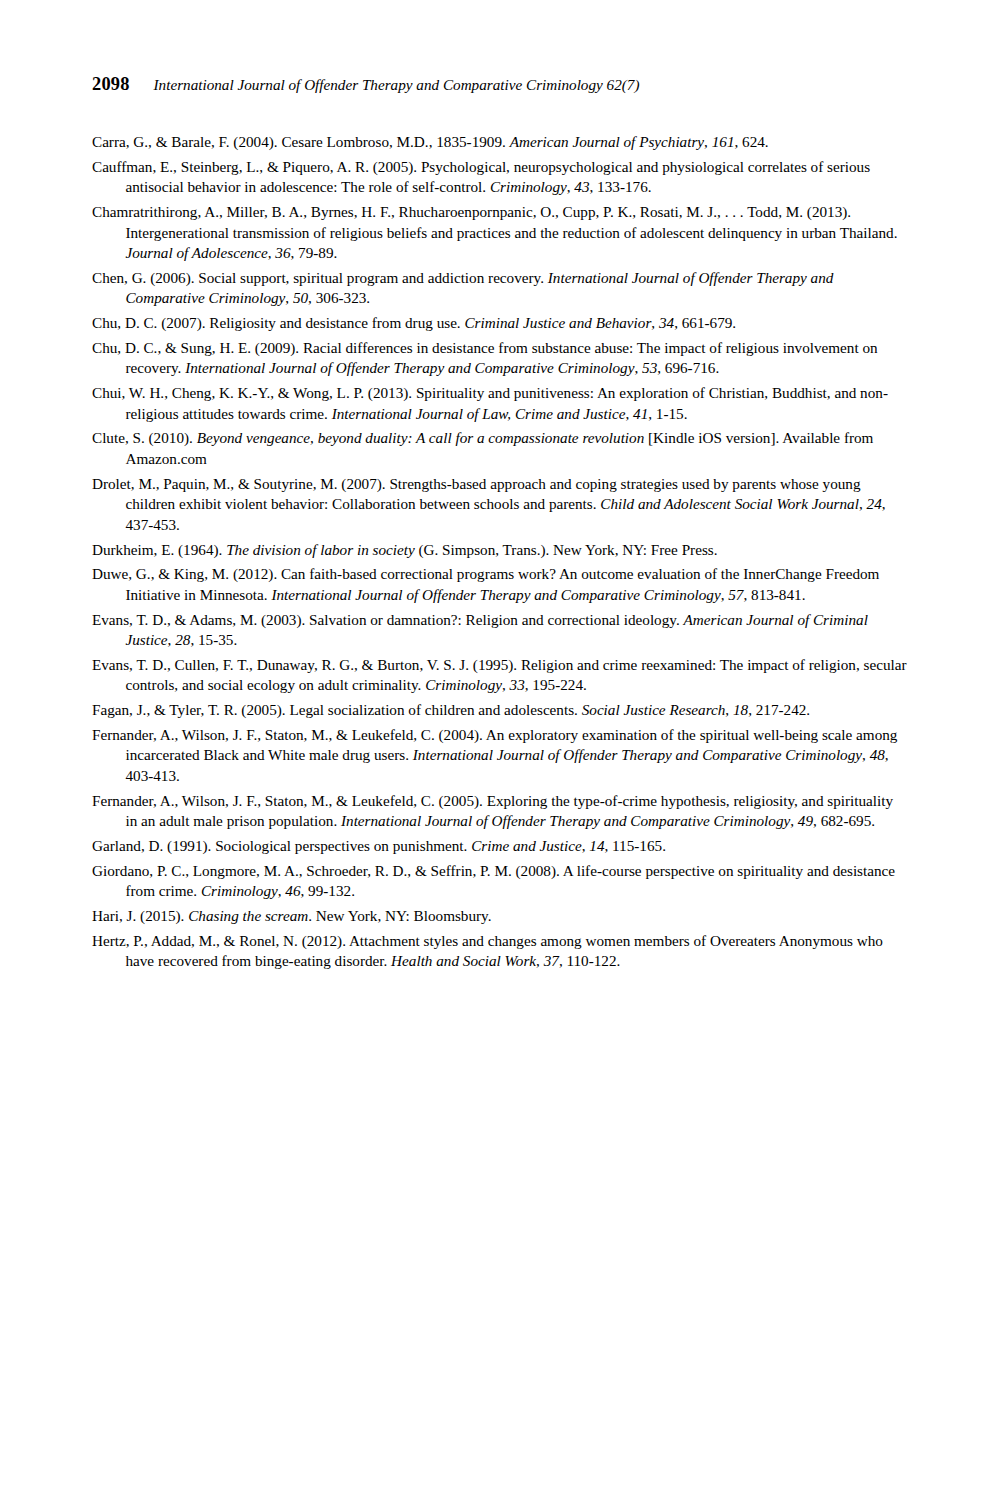2098 International Journal of Offender Therapy and Comparative Criminology 62(7)
Carra, G., & Barale, F. (2004). Cesare Lombroso, M.D., 1835-1909. American Journal of Psychiatry, 161, 624.
Cauffman, E., Steinberg, L., & Piquero, A. R. (2005). Psychological, neuropsychological and physiological correlates of serious antisocial behavior in adolescence: The role of self-control. Criminology, 43, 133-176.
Chamratrithirong, A., Miller, B. A., Byrnes, H. F., Rhucharoenpornpanic, O., Cupp, P. K., Rosati, M. J., . . . Todd, M. (2013). Intergenerational transmission of religious beliefs and practices and the reduction of adolescent delinquency in urban Thailand. Journal of Adolescence, 36, 79-89.
Chen, G. (2006). Social support, spiritual program and addiction recovery. International Journal of Offender Therapy and Comparative Criminology, 50, 306-323.
Chu, D. C. (2007). Religiosity and desistance from drug use. Criminal Justice and Behavior, 34, 661-679.
Chu, D. C., & Sung, H. E. (2009). Racial differences in desistance from substance abuse: The impact of religious involvement on recovery. International Journal of Offender Therapy and Comparative Criminology, 53, 696-716.
Chui, W. H., Cheng, K. K.-Y., & Wong, L. P. (2013). Spirituality and punitiveness: An exploration of Christian, Buddhist, and non-religious attitudes towards crime. International Journal of Law, Crime and Justice, 41, 1-15.
Clute, S. (2010). Beyond vengeance, beyond duality: A call for a compassionate revolution [Kindle iOS version]. Available from Amazon.com
Drolet, M., Paquin, M., & Soutyrine, M. (2007). Strengths-based approach and coping strategies used by parents whose young children exhibit violent behavior: Collaboration between schools and parents. Child and Adolescent Social Work Journal, 24, 437-453.
Durkheim, E. (1964). The division of labor in society (G. Simpson, Trans.). New York, NY: Free Press.
Duwe, G., & King, M. (2012). Can faith-based correctional programs work? An outcome evaluation of the InnerChange Freedom Initiative in Minnesota. International Journal of Offender Therapy and Comparative Criminology, 57, 813-841.
Evans, T. D., & Adams, M. (2003). Salvation or damnation?: Religion and correctional ideology. American Journal of Criminal Justice, 28, 15-35.
Evans, T. D., Cullen, F. T., Dunaway, R. G., & Burton, V. S. J. (1995). Religion and crime reexamined: The impact of religion, secular controls, and social ecology on adult criminality. Criminology, 33, 195-224.
Fagan, J., & Tyler, T. R. (2005). Legal socialization of children and adolescents. Social Justice Research, 18, 217-242.
Fernander, A., Wilson, J. F., Staton, M., & Leukefeld, C. (2004). An exploratory examination of the spiritual well-being scale among incarcerated Black and White male drug users. International Journal of Offender Therapy and Comparative Criminology, 48, 403-413.
Fernander, A., Wilson, J. F., Staton, M., & Leukefeld, C. (2005). Exploring the type-of-crime hypothesis, religiosity, and spirituality in an adult male prison population. International Journal of Offender Therapy and Comparative Criminology, 49, 682-695.
Garland, D. (1991). Sociological perspectives on punishment. Crime and Justice, 14, 115-165.
Giordano, P. C., Longmore, M. A., Schroeder, R. D., & Seffrin, P. M. (2008). A life-course perspective on spirituality and desistance from crime. Criminology, 46, 99-132.
Hari, J. (2015). Chasing the scream. New York, NY: Bloomsbury.
Hertz, P., Addad, M., & Ronel, N. (2012). Attachment styles and changes among women members of Overeaters Anonymous who have recovered from binge-eating disorder. Health and Social Work, 37, 110-122.